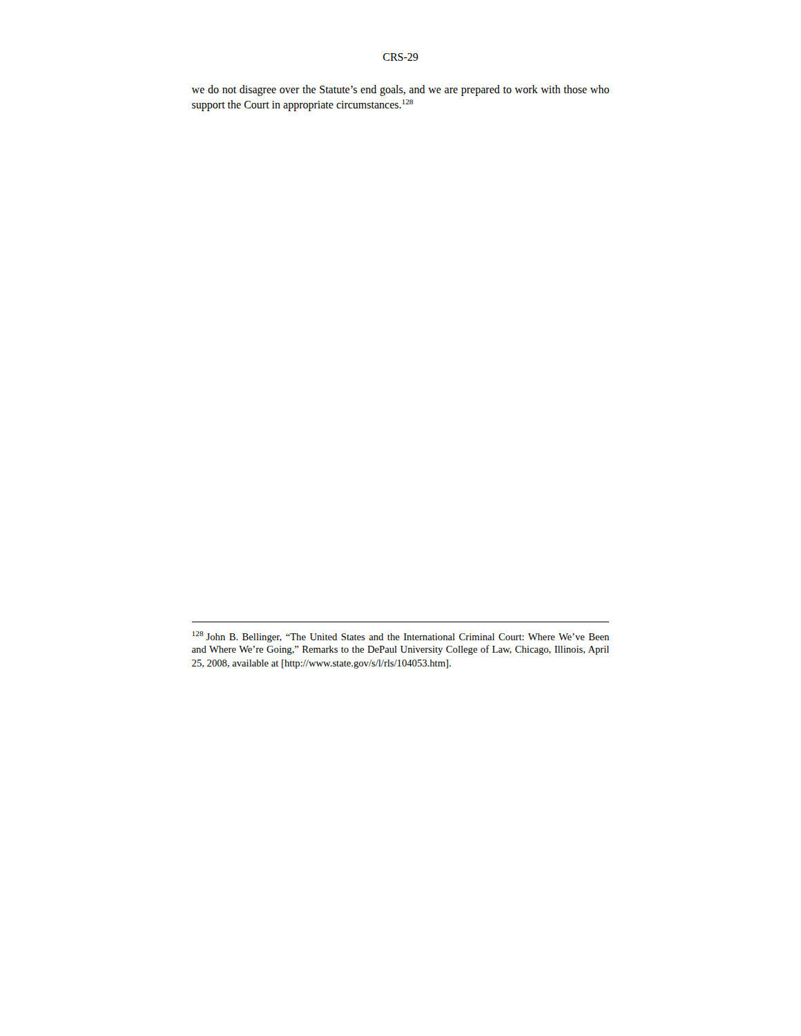CRS-29
we do not disagree over the Statute’s end goals, and we are prepared to work with those who support the Court in appropriate circumstances.128
128 John B. Bellinger, “The United States and the International Criminal Court: Where We’ve Been and Where We’re Going,” Remarks to the DePaul University College of Law, Chicago, Illinois, April 25, 2008, available at [http://www.state.gov/s/l/rls/104053.htm].